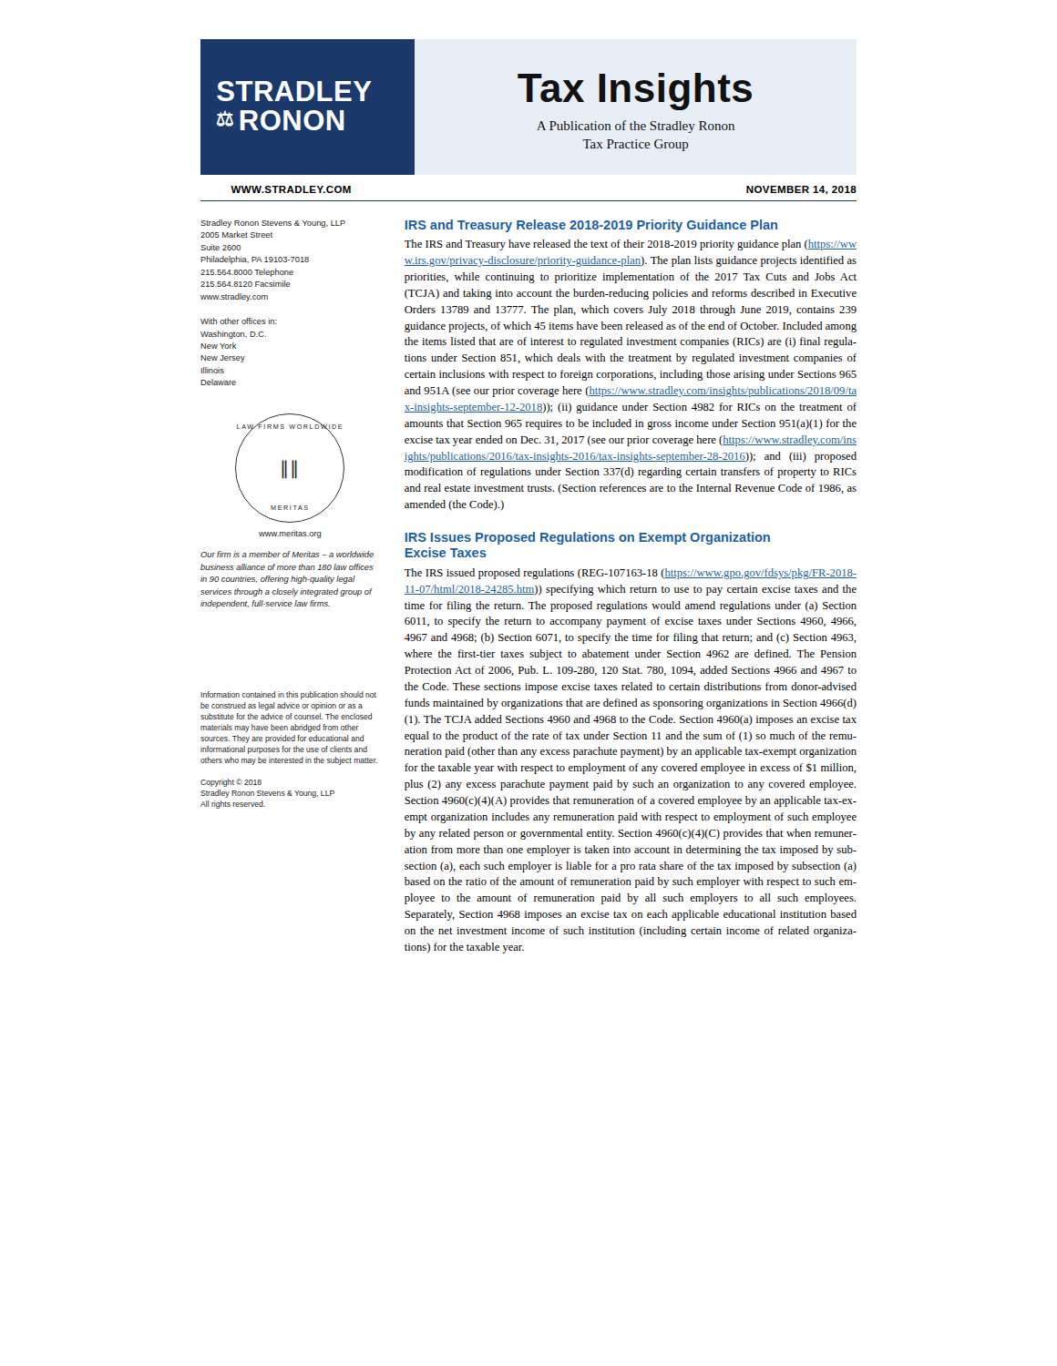Stradley
⚖Ronon
Tax Insights
A Publication of the Stradley Ronon
Tax Practice Group
WWW.STRADLEY.COM
NOVEMBER 14, 2018
Stradley Ronon Stevens & Young, LLP
2005 Market Street
Suite 2600
Philadelphia, PA 19103-7018
215.564.8000 Telephone
215.564.8120 Facsimile
www.stradley.com
With other offices in:
Washington, D.C.
New York
New Jersey
Illinois
Delaware
LAW FIRMS WORLDWIDE
∥∥
MERITAS
www.meritas.org
Our firm is a member of Meritas – a worldwide business alliance of more than 180 law offices in 90 countries, offering high-quality legal services through a closely integrated group of independent, full-service law firms.
Information contained in this publication should not be construed as legal advice or opinion or as a substitute for the advice of counsel. The enclosed materials may have been abridged from other sources. They are provided for educational and informational purposes for the use of clients and others who may be interested in the subject matter.
Copyright © 2018
Stradley Ronon Stevens & Young, LLP
All rights reserved.
IRS and Treasury Release 2018-2019 Priority Guidance Plan
The IRS and Treasury have released the text of their 2018-2019 priority guidance plan (https://www.irs.gov/privacy-disclosure/priority-guidance-plan). The plan lists guidance projects identified as priorities, while continuing to prioritize implementation of the 2017 Tax Cuts and Jobs Act (TCJA) and taking into account the burden-reducing policies and reforms described in Executive Orders 13789 and 13777. The plan, which covers July 2018 through June 2019, contains 239 guidance projects, of which 45 items have been released as of the end of October. Included among the items listed that are of interest to regulated investment companies (RICs) are (i) final regulations under Section 851, which deals with the treatment by regulated investment companies of certain inclusions with respect to foreign corporations, including those arising under Sections 965 and 951A (see our prior coverage here (https://www.stradley.com/insights/publications/2018/09/tax-insights-september-12-2018)); (ii) guidance under Section 4982 for RICs on the treatment of amounts that Section 965 requires to be included in gross income under Section 951(a)(1) for the excise tax year ended on Dec. 31, 2017 (see our prior coverage here (https://www.stradley.com/insights/publications/2016/tax-insights-2016/tax-insights-september-28-2016)); and (iii) proposed modification of regulations under Section 337(d) regarding certain transfers of property to RICs and real estate investment trusts. (Section references are to the Internal Revenue Code of 1986, as amended (the Code).)
IRS Issues Proposed Regulations on Exempt Organization
Excise Taxes
The IRS issued proposed regulations (REG-107163-18 (https://www.gpo.gov/fdsys/pkg/FR-2018-11-07/html/2018-24285.htm)) specifying which return to use to pay certain excise taxes and the time for filing the return. The proposed regulations would amend regulations under (a) Section 6011, to specify the return to accompany payment of excise taxes under Sections 4960, 4966, 4967 and 4968; (b) Section 6071, to specify the time for filing that return; and (c) Section 4963, where the first-tier taxes subject to abatement under Section 4962 are defined. The Pension Protection Act of 2006, Pub. L. 109-280, 120 Stat. 780, 1094, added Sections 4966 and 4967 to the Code. These sections impose excise taxes related to certain distributions from donor-advised funds maintained by organizations that are defined as sponsoring organizations in Section 4966(d)(1). The TCJA added Sections 4960 and 4968 to the Code. Section 4960(a) imposes an excise tax equal to the product of the rate of tax under Section 11 and the sum of (1) so much of the remuneration paid (other than any excess parachute payment) by an applicable tax-exempt organization for the taxable year with respect to employment of any covered employee in excess of $1 million, plus (2) any excess parachute payment paid by such an organization to any covered employee. Section 4960(c)(4)(A) provides that remuneration of a covered employee by an applicable tax-exempt organization includes any remuneration paid with respect to employment of such employee by any related person or governmental entity. Section 4960(c)(4)(C) provides that when remuneration from more than one employer is taken into account in determining the tax imposed by subsection (a), each such employer is liable for a pro rata share of the tax imposed by subsection (a) based on the ratio of the amount of remuneration paid by such employer with respect to such employee to the amount of remuneration paid by all such employers to all such employees. Separately, Section 4968 imposes an excise tax on each applicable educational institution based on the net investment income of such institution (including certain income of related organizations) for the taxable year.